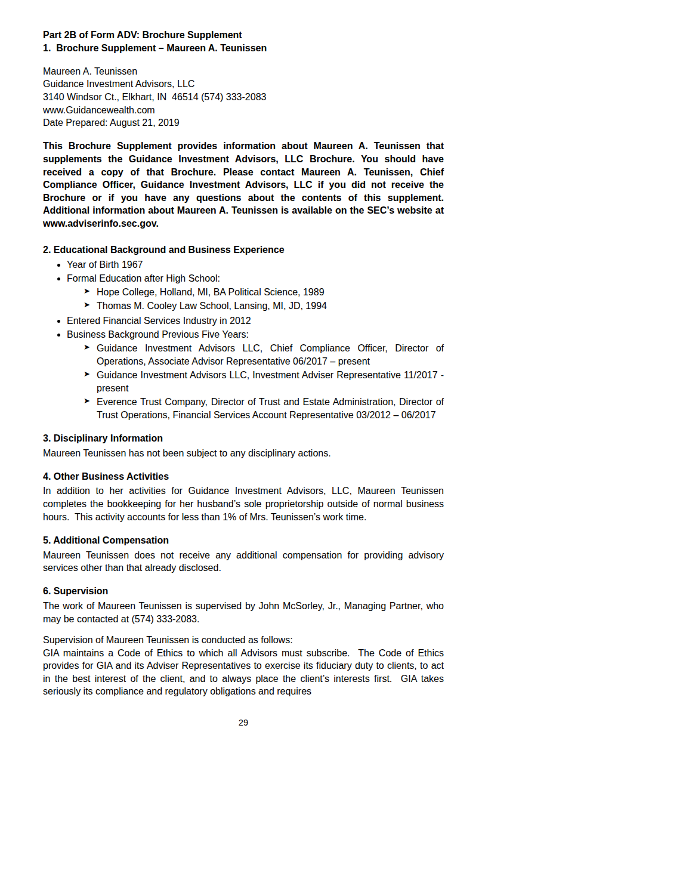Part 2B of Form ADV: Brochure Supplement
1. Brochure Supplement – Maureen A. Teunissen
Maureen A. Teunissen
Guidance Investment Advisors, LLC
3140 Windsor Ct., Elkhart, IN 46514 (574) 333-2083
www.Guidancewealth.com
Date Prepared: August 21, 2019
This Brochure Supplement provides information about Maureen A. Teunissen that supplements the Guidance Investment Advisors, LLC Brochure. You should have received a copy of that Brochure. Please contact Maureen A. Teunissen, Chief Compliance Officer, Guidance Investment Advisors, LLC if you did not receive the Brochure or if you have any questions about the contents of this supplement. Additional information about Maureen A. Teunissen is available on the SEC’s website at www.adviserinfo.sec.gov.
2. Educational Background and Business Experience
Year of Birth 1967
Formal Education after High School:
Hope College, Holland, MI, BA Political Science, 1989
Thomas M. Cooley Law School, Lansing, MI, JD, 1994
Entered Financial Services Industry in 2012
Business Background Previous Five Years:
Guidance Investment Advisors LLC, Chief Compliance Officer, Director of Operations, Associate Advisor Representative 06/2017 – present
Guidance Investment Advisors LLC, Investment Adviser Representative 11/2017 - present
Everence Trust Company, Director of Trust and Estate Administration, Director of Trust Operations, Financial Services Account Representative 03/2012 – 06/2017
3. Disciplinary Information
Maureen Teunissen has not been subject to any disciplinary actions.
4. Other Business Activities
In addition to her activities for Guidance Investment Advisors, LLC, Maureen Teunissen completes the bookkeeping for her husband’s sole proprietorship outside of normal business hours. This activity accounts for less than 1% of Mrs. Teunissen’s work time.
5. Additional Compensation
Maureen Teunissen does not receive any additional compensation for providing advisory services other than that already disclosed.
6. Supervision
The work of Maureen Teunissen is supervised by John McSorley, Jr., Managing Partner, who may be contacted at (574) 333-2083.
Supervision of Maureen Teunissen is conducted as follows:
GIA maintains a Code of Ethics to which all Advisors must subscribe. The Code of Ethics provides for GIA and its Adviser Representatives to exercise its fiduciary duty to clients, to act in the best interest of the client, and to always place the client’s interests first. GIA takes seriously its compliance and regulatory obligations and requires
29